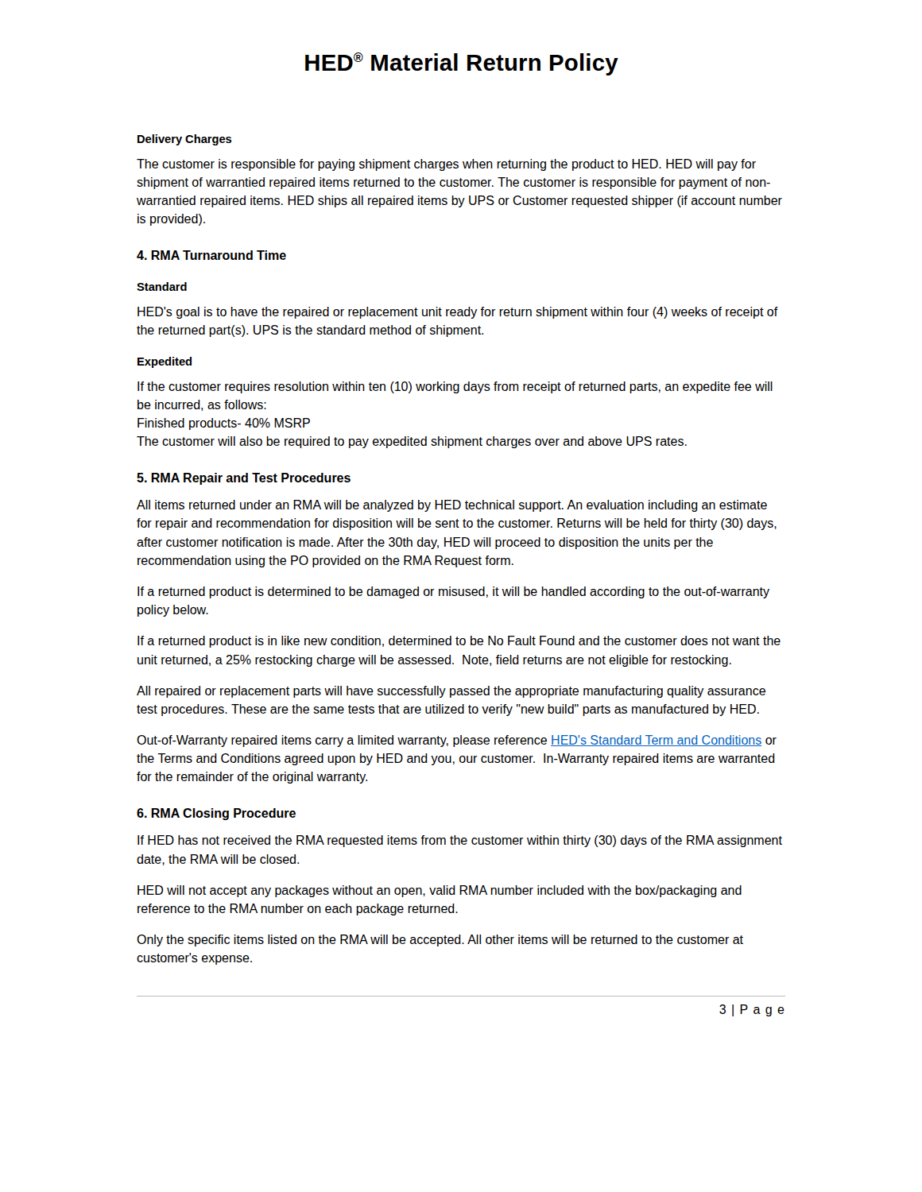HED® Material Return Policy
Delivery Charges
The customer is responsible for paying shipment charges when returning the product to HED. HED will pay for shipment of warrantied repaired items returned to the customer. The customer is responsible for payment of non-warrantied repaired items. HED ships all repaired items by UPS or Customer requested shipper (if account number is provided).
4. RMA Turnaround Time
Standard
HED's goal is to have the repaired or replacement unit ready for return shipment within four (4) weeks of receipt of the returned part(s). UPS is the standard method of shipment.
Expedited
If the customer requires resolution within ten (10) working days from receipt of returned parts, an expedite fee will be incurred, as follows:
Finished products- 40% MSRP
The customer will also be required to pay expedited shipment charges over and above UPS rates.
5. RMA Repair and Test Procedures
All items returned under an RMA will be analyzed by HED technical support. An evaluation including an estimate for repair and recommendation for disposition will be sent to the customer. Returns will be held for thirty (30) days, after customer notification is made. After the 30th day, HED will proceed to disposition the units per the recommendation using the PO provided on the RMA Request form.
If a returned product is determined to be damaged or misused, it will be handled according to the out-of-warranty policy below.
If a returned product is in like new condition, determined to be No Fault Found and the customer does not want the unit returned, a 25% restocking charge will be assessed. Note, field returns are not eligible for restocking.
All repaired or replacement parts will have successfully passed the appropriate manufacturing quality assurance test procedures. These are the same tests that are utilized to verify "new build" parts as manufactured by HED.
Out-of-Warranty repaired items carry a limited warranty, please reference HED's Standard Term and Conditions or the Terms and Conditions agreed upon by HED and you, our customer. In-Warranty repaired items are warranted for the remainder of the original warranty.
6. RMA Closing Procedure
If HED has not received the RMA requested items from the customer within thirty (30) days of the RMA assignment date, the RMA will be closed.
HED will not accept any packages without an open, valid RMA number included with the box/packaging and reference to the RMA number on each package returned.
Only the specific items listed on the RMA will be accepted. All other items will be returned to the customer at customer's expense.
3 | P a g e